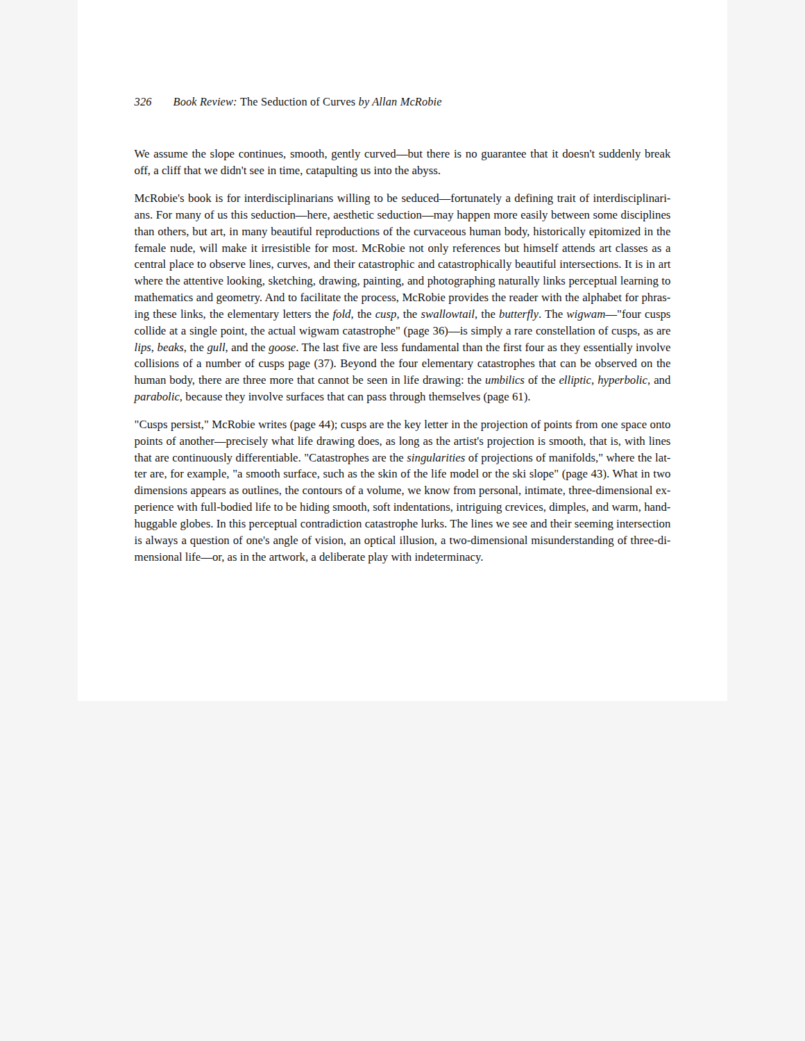326 Book Review: The Seduction of Curves by Allan McRobie
We assume the slope continues, smooth, gently curved—but there is no guarantee that it doesn't suddenly break off, a cliff that we didn't see in time, catapulting us into the abyss.
McRobie's book is for interdisciplinarians willing to be seduced—fortunately a defining trait of interdisciplinarians. For many of us this seduction—here, aesthetic seduction—may happen more easily between some disciplines than others, but art, in many beautiful reproductions of the curvaceous human body, historically epitomized in the female nude, will make it irresistible for most. McRobie not only references but himself attends art classes as a central place to observe lines, curves, and their catastrophic and catastrophically beautiful intersections. It is in art where the attentive looking, sketching, drawing, painting, and photographing naturally links perceptual learning to mathematics and geometry. And to facilitate the process, McRobie provides the reader with the alphabet for phrasing these links, the elementary letters the fold, the cusp, the swallowtail, the butterfly. The wigwam—"four cusps collide at a single point, the actual wigwam catastrophe" (page 36)—is simply a rare constellation of cusps, as are lips, beaks, the gull, and the goose. The last five are less fundamental than the first four as they essentially involve collisions of a number of cusps page (37). Beyond the four elementary catastrophes that can be observed on the human body, there are three more that cannot be seen in life drawing: the umbilics of the elliptic, hyperbolic, and parabolic, because they involve surfaces that can pass through themselves (page 61).
"Cusps persist," McRobie writes (page 44); cusps are the key letter in the projection of points from one space onto points of another—precisely what life drawing does, as long as the artist's projection is smooth, that is, with lines that are continuously differentiable. "Catastrophes are the singularities of projections of manifolds," where the latter are, for example, "a smooth surface, such as the skin of the life model or the ski slope" (page 43). What in two dimensions appears as outlines, the contours of a volume, we know from personal, intimate, three-dimensional experience with full-bodied life to be hiding smooth, soft indentations, intriguing crevices, dimples, and warm, hand-huggable globes. In this perceptual contradiction catastrophe lurks. The lines we see and their seeming intersection is always a question of one's angle of vision, an optical illusion, a two-dimensional misunderstanding of three-dimensional life—or, as in the artwork, a deliberate play with indeterminacy.